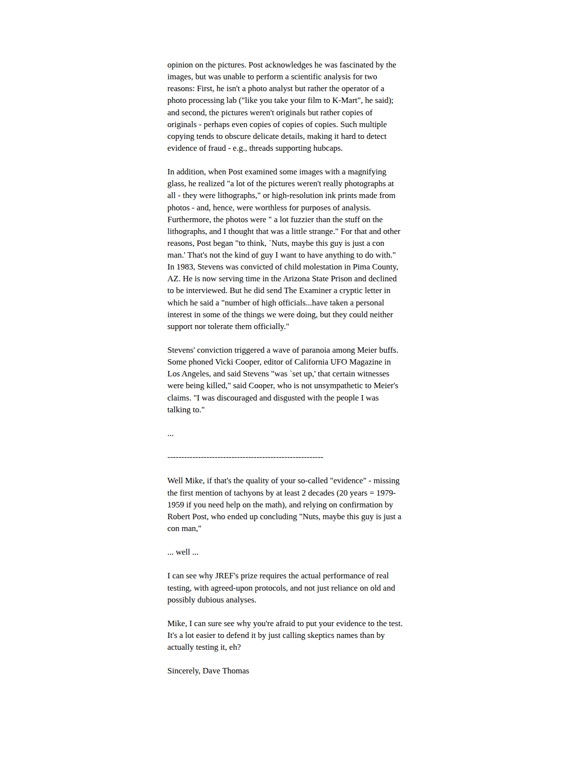opinion on the pictures. Post acknowledges he was fascinated by the images, but was unable to perform a scientific analysis for two reasons: First, he isn't a photo analyst but rather the operator of a photo processing lab ("like you take your film to K-Mart", he said); and second, the pictures weren't originals but rather copies of originals - perhaps even copies of copies of copies. Such multiple copying tends to obscure delicate details, making it hard to detect evidence of fraud - e.g., threads supporting hubcaps.
In addition, when Post examined some images with a magnifying glass, he realized "a lot of the pictures weren't really photographs at all - they were lithographs," or high-resolution ink prints made from photos - and, hence, were worthless for purposes of analysis. Furthermore, the photos were " a lot fuzzier than the stuff on the lithographs, and I thought that was a little strange." For that and other reasons, Post began "to think, `Nuts, maybe this guy is just a con man.' That's not the kind of guy I want to have anything to do with." In 1983, Stevens was convicted of child molestation in Pima County, AZ. He is now serving time in the Arizona State Prison and declined to be interviewed. But he did send The Examiner a cryptic letter in which he said a "number of high officials...have taken a personal interest in some of the things we were doing, but they could neither support nor tolerate them officially."
Stevens' conviction triggered a wave of paranoia among Meier buffs. Some phoned Vicki Cooper, editor of California UFO Magazine in Los Angeles, and said Stevens "was `set up,' that certain witnesses were being killed," said Cooper, who is not unsympathetic to Meier's claims. "I was discouraged and disgusted with the people I was talking to."
...
--------------------------------------------------------
Well Mike, if that's the quality of your so-called "evidence" - missing the first mention of tachyons by at least 2 decades (20 years = 1979-1959 if you need help on the math), and relying on confirmation by Robert Post, who ended up concluding "Nuts, maybe this guy is just a con man,"
... well ...
I can see why JREF's prize requires the actual performance of real testing, with agreed-upon protocols, and not just reliance on old and possibly dubious analyses.
Mike, I can sure see why you're afraid to put your evidence to the test. It's a lot easier to defend it by just calling skeptics names than by actually testing it, eh?
Sincerely, Dave Thomas